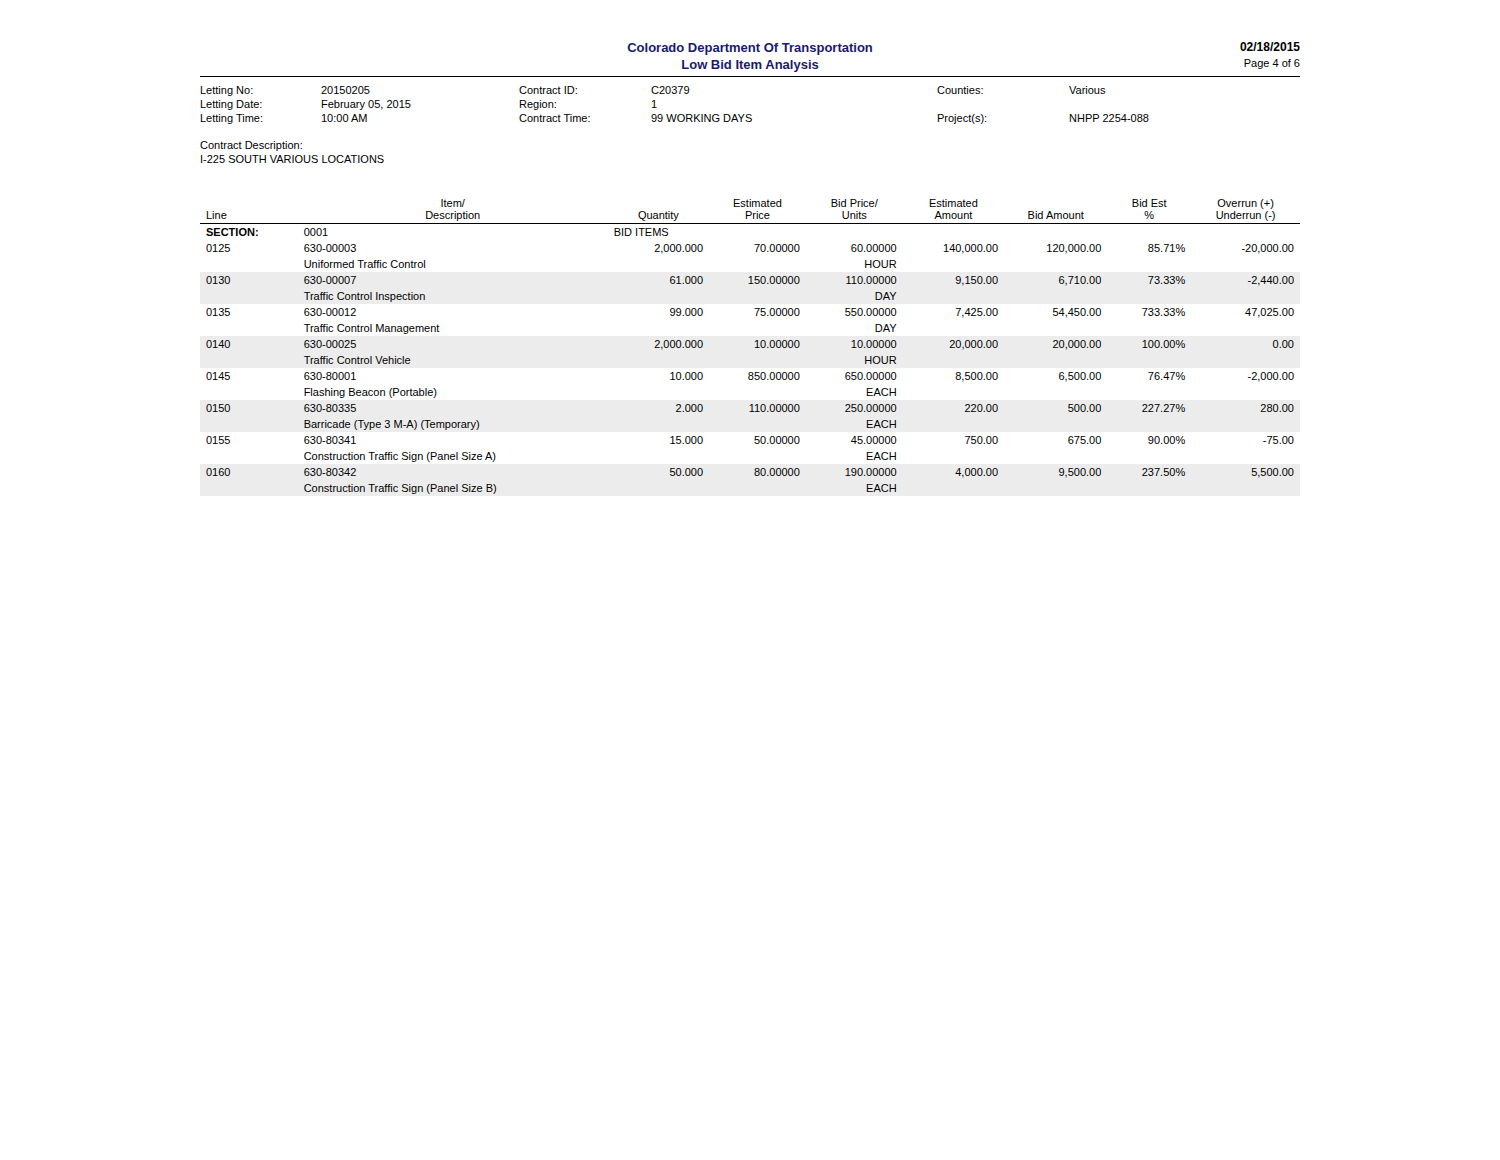02/18/2015
Colorado Department Of Transportation
Page 4 of 6
Low Bid Item Analysis
| Letting No: | 20150205 | Contract ID: | C20379 | Counties: | Various |
| Letting Date: | February 05, 2015 | Region: | 1 | | |
| Letting Time: | 10:00 AM | Contract Time: | 99 WORKING DAYS | Project(s): | NHPP 2254-088 |
Contract Description:
I-225 SOUTH VARIOUS LOCATIONS
| Line | Item/ Description | Quantity | Estimated Price | Bid Price/ Units | Estimated Amount | Bid Amount | Bid Est % | Overrun (+) Underrun (-) |
| --- | --- | --- | --- | --- | --- | --- | --- | --- |
| SECTION: | 0001 | BID ITEMS | | | | | | |
| 0125 | 630-00003 | 2,000.000 | 70.00000 | 60.00000 | 140,000.00 | 120,000.00 | 85.71% | -20,000.00 |
| | Uniformed Traffic Control | | | HOUR | | | | |
| 0130 | 630-00007 | 61.000 | 150.00000 | 110.00000 | 9,150.00 | 6,710.00 | 73.33% | -2,440.00 |
| | Traffic Control Inspection | | | DAY | | | | |
| 0135 | 630-00012 | 99.000 | 75.00000 | 550.00000 | 7,425.00 | 54,450.00 | 733.33% | 47,025.00 |
| | Traffic Control Management | | | DAY | | | | |
| 0140 | 630-00025 | 2,000.000 | 10.00000 | 10.00000 | 20,000.00 | 20,000.00 | 100.00% | 0.00 |
| | Traffic Control Vehicle | | | HOUR | | | | |
| 0145 | 630-80001 | 10.000 | 850.00000 | 650.00000 | 8,500.00 | 6,500.00 | 76.47% | -2,000.00 |
| | Flashing Beacon (Portable) | | | EACH | | | | |
| 0150 | 630-80335 | 2.000 | 110.00000 | 250.00000 | 220.00 | 500.00 | 227.27% | 280.00 |
| | Barricade (Type 3 M-A) (Temporary) | | | EACH | | | | |
| 0155 | 630-80341 | 15.000 | 50.00000 | 45.00000 | 750.00 | 675.00 | 90.00% | -75.00 |
| | Construction Traffic Sign (Panel Size A) | | | EACH | | | | |
| 0160 | 630-80342 | 50.000 | 80.00000 | 190.00000 | 4,000.00 | 9,500.00 | 237.50% | 5,500.00 |
| | Construction Traffic Sign (Panel Size B) | | | EACH | | | | |